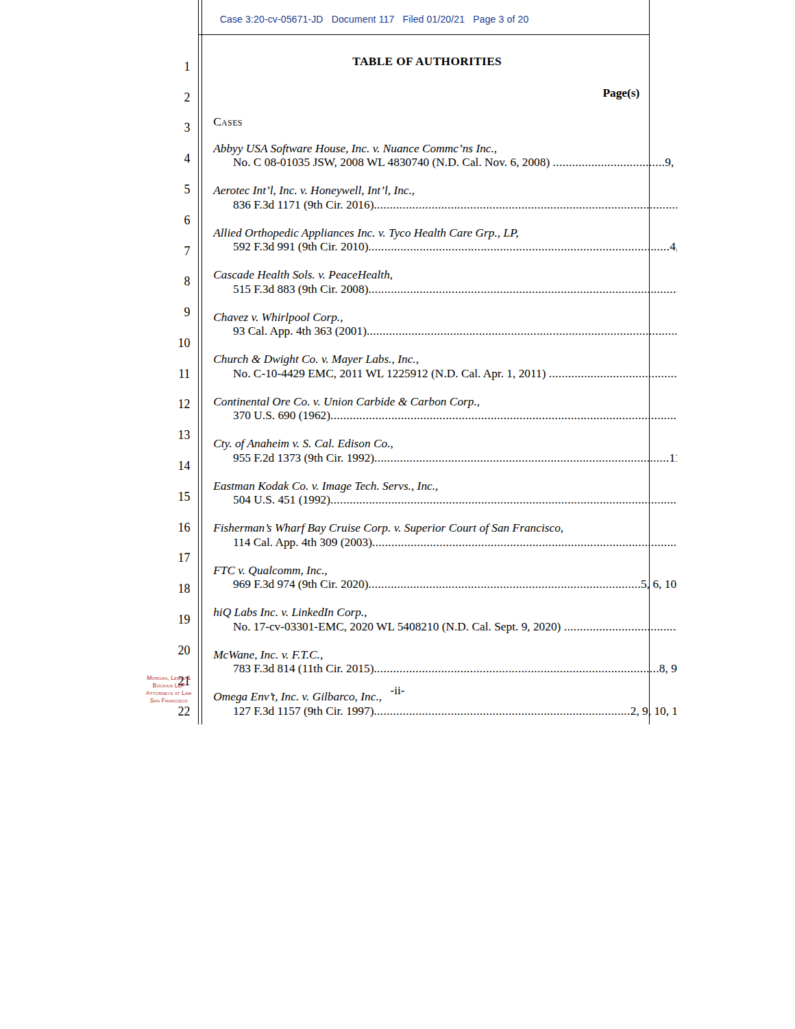Case 3:20-cv-05671-JD Document 117 Filed 01/20/21 Page 3 of 20
1
2
3
4
5
6
7
8
9
10
11
12
13
14
15
16
17
18
19
20
21
22
23
24
25
26
27
28
TABLE OF AUTHORITIES
Page(s)
Cases
Abbyy USA Software House, Inc. v. Nuance Commc’ns Inc., No. C 08-01035 JSW, 2008 WL 4830740 (N.D. Cal. Nov. 6, 2008) ................................... 9, 11
Aerotec Int’l, Inc. v. Honeywell, Int’l, Inc., 836 F.3d 1171 (9th Cir. 2016)................................................................................................ 12
Allied Orthopedic Appliances Inc. v. Tyco Health Care Grp., LP, 592 F.3d 991 (9th Cir. 2010).............................................................................................. 4, 8, 14
Cascade Health Sols. v. PeaceHealth, 515 F.3d 883 (9th Cir. 2008).................................................................................................. 10
Chavez v. Whirlpool Corp., 93 Cal. App. 4th 363 (2001).................................................................................................... 15
Church & Dwight Co. v. Mayer Labs., Inc., No. C-10-4429 EMC, 2011 WL 1225912 (N.D. Cal. Apr. 1, 2011) .......................................... 9
Continental Ore Co. v. Union Carbide & Carbon Corp., 370 U.S. 690 (1962).............................................................................................................. 11
Cty. of Anaheim v. S. Cal. Edison Co., 955 F.2d 1373 (9th Cir. 1992)............................................................................................ 11, 12
Eastman Kodak Co. v. Image Tech. Servs., Inc., 504 U.S. 451 (1992).............................................................................................................. 13
Fisherman’s Wharf Bay Cruise Corp. v. Superior Court of San Francisco, 114 Cal. App. 4th 309 (2003).................................................................................................. 15
FTC v. Qualcomm, Inc., 969 F.3d 974 (9th Cir. 2020)..................................................................................... 5, 6, 10, 14
hiQ Labs Inc. v. LinkedIn Corp., No. 17-cv-03301-EMC, 2020 WL 5408210 (N.D. Cal. Sept. 9, 2020) ...................................... 7
McWane, Inc. v. F.T.C., 783 F.3d 814 (11th Cir. 2015)......................................................................................... 8, 9, 10
Omega Env’t, Inc. v. Gilbarco, Inc., 127 F.3d 1157 (9th Cir. 1997)................................................................................ 2, 9, 10, 11
Morgan, Lewis &
Bockius LLP
Attorneys at Law
San Francisco
-ii-